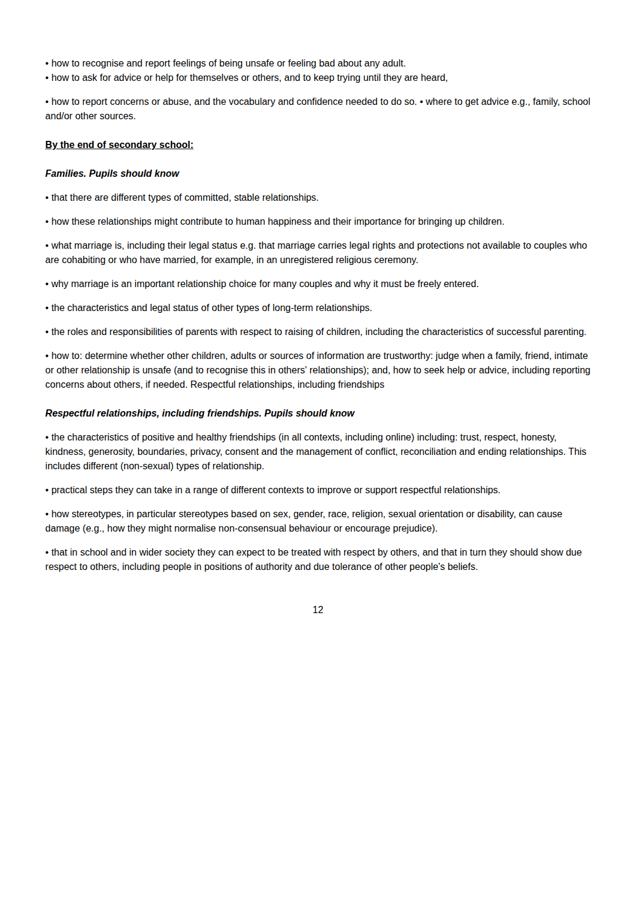• how to recognise and report feelings of being unsafe or feeling bad about any adult.
• how to ask for advice or help for themselves or others, and to keep trying until they are heard,
• how to report concerns or abuse, and the vocabulary and confidence needed to do so. • where to get advice e.g., family, school and/or other sources.
By the end of secondary school:
Families. Pupils should know
• that there are different types of committed, stable relationships.
• how these relationships might contribute to human happiness and their importance for bringing up children.
• what marriage is, including their legal status e.g. that marriage carries legal rights and protections not available to couples who are cohabiting or who have married, for example, in an unregistered religious ceremony.
• why marriage is an important relationship choice for many couples and why it must be freely entered.
• the characteristics and legal status of other types of long-term relationships.
• the roles and responsibilities of parents with respect to raising of children, including the characteristics of successful parenting.
• how to: determine whether other children, adults or sources of information are trustworthy: judge when a family, friend, intimate or other relationship is unsafe (and to recognise this in others' relationships); and, how to seek help or advice, including reporting concerns about others, if needed. Respectful relationships, including friendships
Respectful relationships, including friendships. Pupils should know
• the characteristics of positive and healthy friendships (in all contexts, including online) including: trust, respect, honesty, kindness, generosity, boundaries, privacy, consent and the management of conflict, reconciliation and ending relationships. This includes different (non-sexual) types of relationship.
• practical steps they can take in a range of different contexts to improve or support respectful relationships.
• how stereotypes, in particular stereotypes based on sex, gender, race, religion, sexual orientation or disability, can cause damage (e.g., how they might normalise non-consensual behaviour or encourage prejudice).
• that in school and in wider society they can expect to be treated with respect by others, and that in turn they should show due respect to others, including people in positions of authority and due tolerance of other people's beliefs.
12